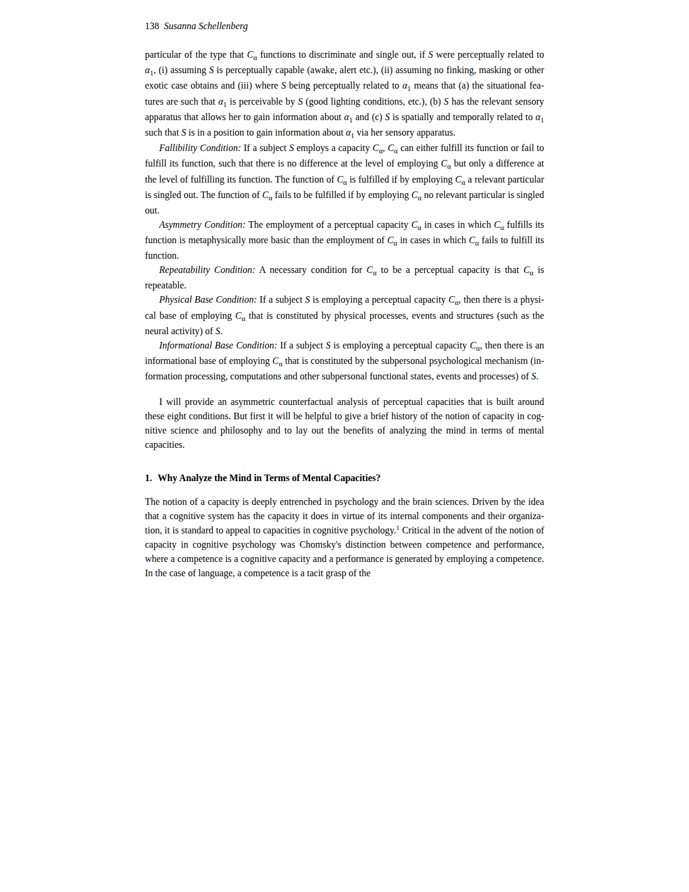138 Susanna Schellenberg
particular of the type that Cα functions to discriminate and single out, if S were perceptually related to α1, (i) assuming S is perceptually capable (awake, alert etc.), (ii) assuming no finking, masking or other exotic case obtains and (iii) where S being perceptually related to α1 means that (a) the situational features are such that α1 is perceivable by S (good lighting conditions, etc.), (b) S has the relevant sensory apparatus that allows her to gain information about α1 and (c) S is spatially and temporally related to α1 such that S is in a position to gain information about α1 via her sensory apparatus.
Fallibility Condition: If a subject S employs a capacity Cα, Cα can either fulfill its function or fail to fulfill its function, such that there is no difference at the level of employing Cα but only a difference at the level of fulfilling its function. The function of Cα is fulfilled if by employing Cα a relevant particular is singled out. The function of Cα fails to be fulfilled if by employing Cα no relevant particular is singled out.
Asymmetry Condition: The employment of a perceptual capacity Cα in cases in which Cα fulfills its function is metaphysically more basic than the employment of Cα in cases in which Cα fails to fulfill its function.
Repeatability Condition: A necessary condition for Cα to be a perceptual capacity is that Cα is repeatable.
Physical Base Condition: If a subject S is employing a perceptual capacity Cα, then there is a physical base of employing Cα that is constituted by physical processes, events and structures (such as the neural activity) of S.
Informational Base Condition: If a subject S is employing a perceptual capacity Cα, then there is an informational base of employing Cα that is constituted by the subpersonal psychological mechanism (information processing, computations and other subpersonal functional states, events and processes) of S.
I will provide an asymmetric counterfactual analysis of perceptual capacities that is built around these eight conditions. But first it will be helpful to give a brief history of the notion of capacity in cognitive science and philosophy and to lay out the benefits of analyzing the mind in terms of mental capacities.
1. Why Analyze the Mind in Terms of Mental Capacities?
The notion of a capacity is deeply entrenched in psychology and the brain sciences. Driven by the idea that a cognitive system has the capacity it does in virtue of its internal components and their organization, it is standard to appeal to capacities in cognitive psychology.1 Critical in the advent of the notion of capacity in cognitive psychology was Chomsky's distinction between competence and performance, where a competence is a cognitive capacity and a performance is generated by employing a competence. In the case of language, a competence is a tacit grasp of the